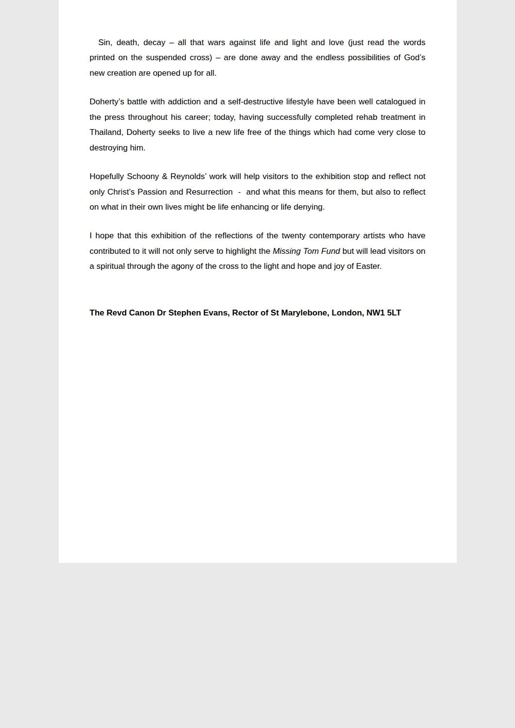Sin, death, decay – all that wars against life and light and love (just read the words printed on the suspended cross) – are done away and the endless possibilities of God’s new creation are opened up for all.
Doherty’s battle with addiction and a self-destructive lifestyle have been well catalogued in the press throughout his career; today, having successfully completed rehab treatment in Thailand, Doherty seeks to live a new life free of the things which had come very close to destroying him.
Hopefully Schoony & Reynolds’ work will help visitors to the exhibition stop and reflect not only Christ’s Passion and Resurrection - and what this means for them, but also to reflect on what in their own lives might be life enhancing or life denying.
I hope that this exhibition of the reflections of the twenty contemporary artists who have contributed to it will not only serve to highlight the Missing Tom Fund but will lead visitors on a spiritual through the agony of the cross to the light and hope and joy of Easter.
The Revd Canon Dr Stephen Evans, Rector of St Marylebone, London, NW1 5LT